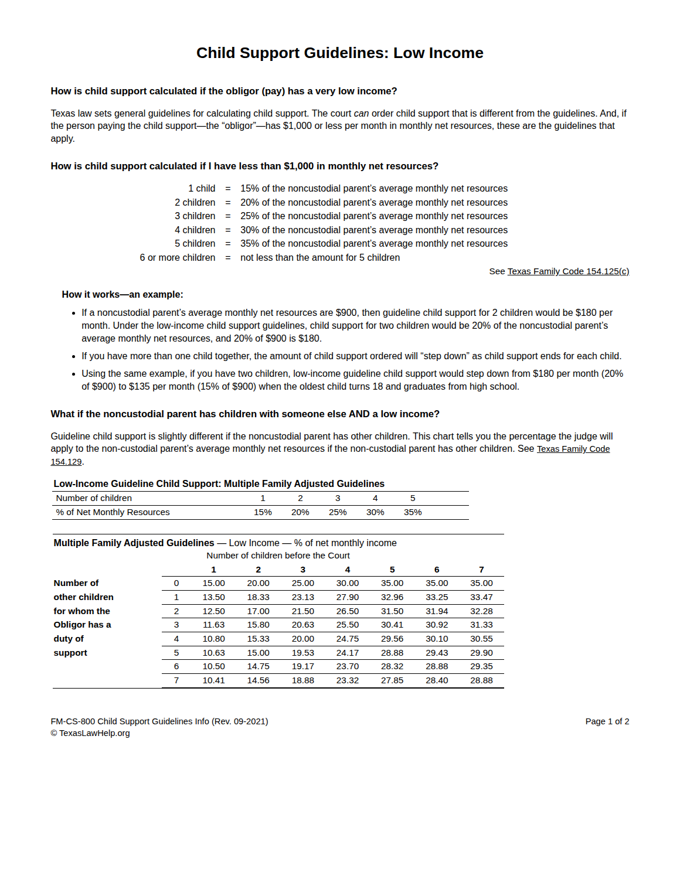Child Support Guidelines: Low Income
How is child support calculated if the obligor (pay) has a very low income?
Texas law sets general guidelines for calculating child support. The court can order child support that is different from the guidelines. And, if the person paying the child support—the “obligor”—has $1,000 or less per month in monthly net resources, these are the guidelines that apply.
How is child support calculated if I have less than $1,000 in monthly net resources?
| 1 child | = | 15% of the noncustodial parent’s average monthly net resources |
| 2 children | = | 20% of the noncustodial parent’s average monthly net resources |
| 3 children | = | 25% of the noncustodial parent’s average monthly net resources |
| 4 children | = | 30% of the noncustodial parent’s average monthly net resources |
| 5 children | = | 35% of the noncustodial parent’s average monthly net resources |
| 6 or more children | = | not less than the amount for 5 children |
See Texas Family Code 154.125(c)
How it works—an example:
If a noncustodial parent’s average monthly net resources are $900, then guideline child support for 2 children would be $180 per month. Under the low-income child support guidelines, child support for two children would be 20% of the noncustodial parent’s average monthly net resources, and 20% of $900 is $180.
If you have more than one child together, the amount of child support ordered will “step down” as child support ends for each child.
Using the same example, if you have two children, low-income guideline child support would step down from $180 per month (20% of $900) to $135 per month (15% of $900) when the oldest child turns 18 and graduates from high school.
What if the noncustodial parent has children with someone else AND a low income?
Guideline child support is slightly different if the noncustodial parent has other children. This chart tells you the percentage the judge will apply to the non-custodial parent’s average monthly net resources if the non-custodial parent has other children. See Texas Family Code 154.129.
Low-Income Guideline Child Support: Multiple Family Adjusted Guidelines
| Number of children | 1 | 2 | 3 | 4 | 5 | |
| % of Net Monthly Resources | 15% | 20% | 25% | 30% | 35% | |
Multiple Family Adjusted Guidelines — Low Income — % of net monthly income
Number of children before the Court
| | | 1 | 2 | 3 | 4 | 5 | 6 | 7 |
| Number of | 0 | 15.00 | 20.00 | 25.00 | 30.00 | 35.00 | 35.00 | 35.00 |
| other children | 1 | 13.50 | 18.33 | 23.13 | 27.90 | 32.96 | 33.25 | 33.47 |
| for whom the | 2 | 12.50 | 17.00 | 21.50 | 26.50 | 31.50 | 31.94 | 32.28 |
| Obligor has a | 3 | 11.63 | 15.80 | 20.63 | 25.50 | 30.41 | 30.92 | 31.33 |
| duty of | 4 | 10.80 | 15.33 | 20.00 | 24.75 | 29.56 | 30.10 | 30.55 |
| support | 5 | 10.63 | 15.00 | 19.53 | 24.17 | 28.88 | 29.43 | 29.90 |
| | 6 | 10.50 | 14.75 | 19.17 | 23.70 | 28.32 | 28.88 | 29.35 |
| | 7 | 10.41 | 14.56 | 18.88 | 23.32 | 27.85 | 28.40 | 28.88 |
FM-CS-800 Child Support Guidelines Info (Rev. 09-2021)
© TexasLawHelp.org
Page 1 of 2